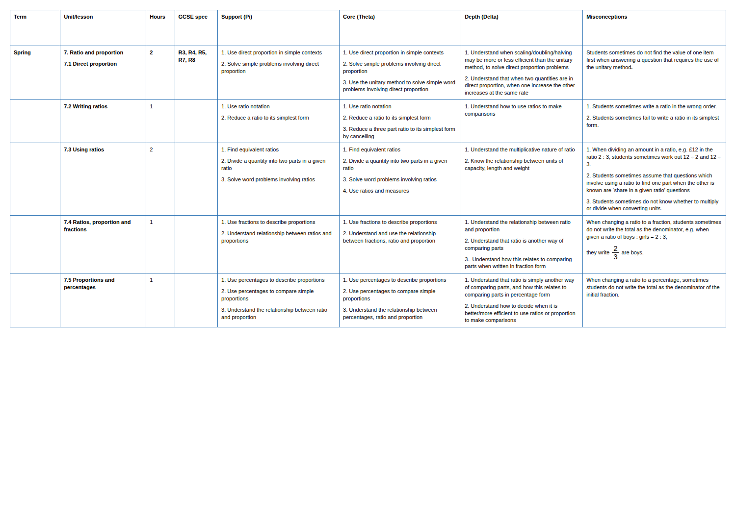| Term | Unit/lesson | Hours | GCSE spec | Support (Pi) | Core (Theta) | Depth (Delta) | Misconceptions |
| --- | --- | --- | --- | --- | --- | --- | --- |
| Spring | 7. Ratio and proportion 7.1 Direct proportion | 2 | R3, R4, R5, R7, R8 | 1. Use direct proportion in simple contexts 2. Solve simple problems involving direct proportion | 1. Use direct proportion in simple contexts 2. Solve simple problems involving direct proportion 3. Use the unitary method to solve simple word problems involving direct proportion | 1. Understand when scaling/doubling/halving may be more or less efficient than the unitary method, to solve direct proportion problems 2. Understand that when two quantities are in direct proportion, when one increase the other increases at the same rate | Students sometimes do not find the value of one item first when answering a question that requires the use of the unitary method . |
| | 7.2 Writing ratios | 1 | | 1. Use ratio notation 2. Reduce a ratio to its simplest form | 1. Use ratio notation 2. Reduce a ratio to its simplest form 3. Reduce a three part ratio to its simplest form by cancelling | 1. Understand how to use ratios to make comparisons | 1. Students sometimes write a ratio in the wrong order. 2. Students sometimes fail to write a ratio in its simplest form. |
| | 7.3 Using ratios | 2 | | 1. Find equivalent ratios 2. Divide a quantity into two parts in a given ratio 3. Solve word problems involving ratios | 1. Find equivalent ratios 2. Divide a quantity into two parts in a given ratio 3. Solve word problems involving ratios 4. Use ratios and measures | 1. Understand the multiplicative nature of ratio 2. Know the relationship between units of capacity, length and weight | 1. When dividing an amount in a ratio, e.g. £12 in the ratio 2 : 3, students sometimes work out 12 ÷ 2 and 12 ÷ 3. 2. Students sometimes assume that questions which involve using a ratio to find one part when the other is known are ‘share in a given ratio’ questions 3. Students sometimes do not know whether to multiply or divide when converting units. |
| | 7.4 Ratios, proportion and fractions | 1 | | 1. Use fractions to describe proportions 2. Understand relationship between ratios and proportions | 1. Use fractions to describe proportions 2. Understand and use the relationship between fractions, ratio and proportion | 1. Understand the relationship between ratio and proportion 2. Understand that ratio is another way of comparing parts 3.. Understand how this relates to comparing parts when written in fraction form | When changing a ratio to a fraction, students sometimes do not write the total as the denominator, e.g. when given a ratio of boys : girls = 2 : 3, they write 2 3 are boys. |
| | 7.5 Proportions and percentages | 1 | | 1. Use percentages to describe proportions 2. Use percentages to compare simple proportions 3. Understand the relationship between ratio and proportion | 1. Use percentages to describe proportions 2. Use percentages to compare simple proportions 3. Understand the relationship between percentages, ratio and proportion | 1. Understand that ratio is simply another way of comparing parts, and how this relates to comparing parts in percentage form 2. Understand how to decide when it is better/more efficient to use ratios or proportion to make comparisons | When changing a ratio to a percentage, sometimes students do not write the total as the denominator of the initial fraction. |